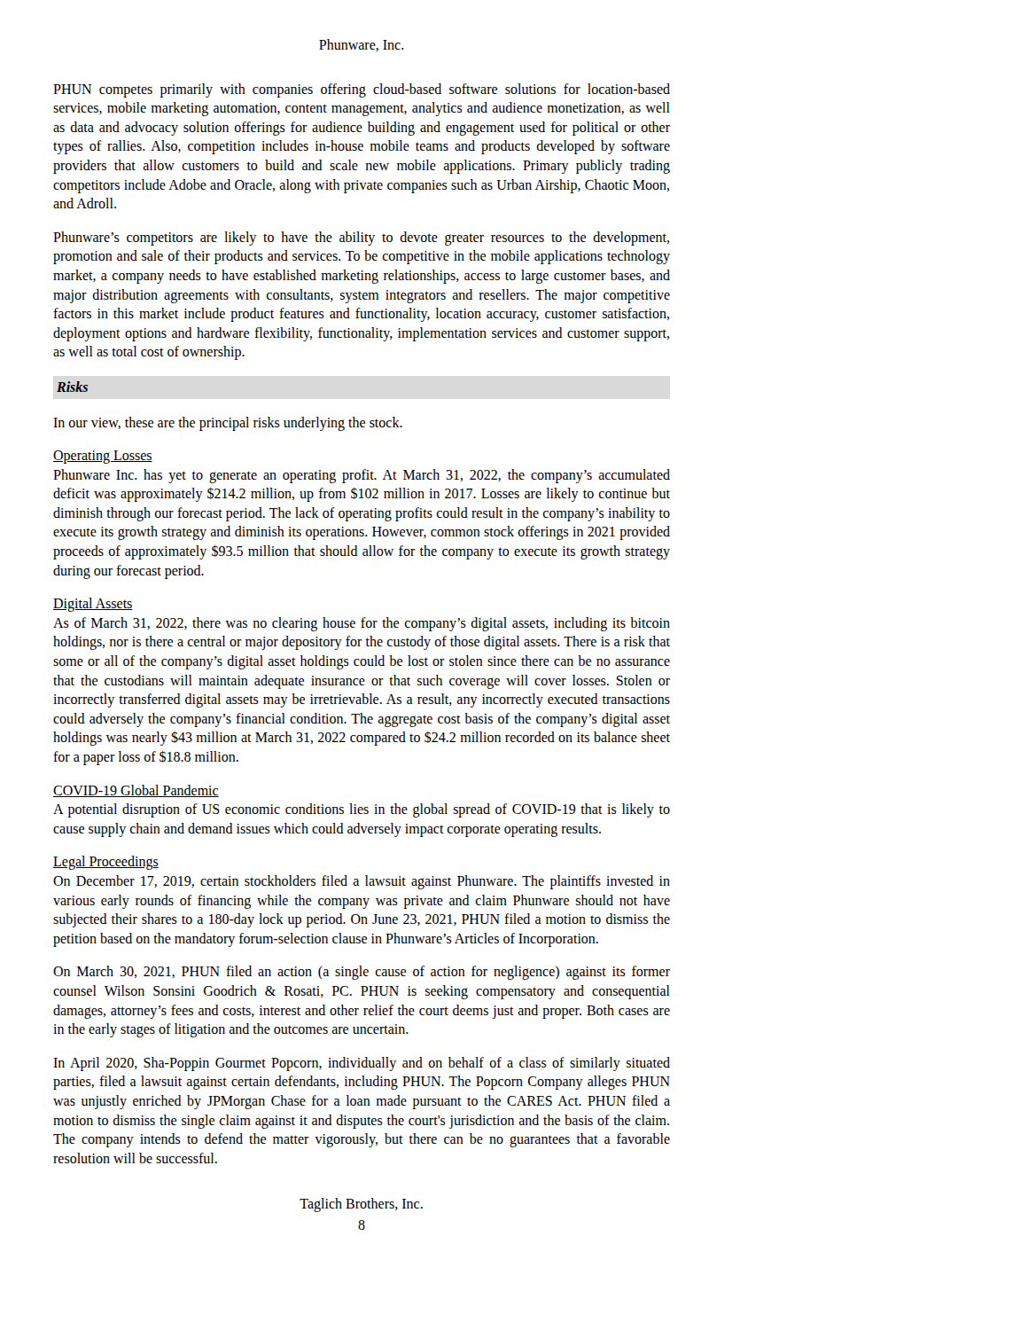Phunware, Inc.
PHUN competes primarily with companies offering cloud-based software solutions for location-based services, mobile marketing automation, content management, analytics and audience monetization, as well as data and advocacy solution offerings for audience building and engagement used for political or other types of rallies. Also, competition includes in-house mobile teams and products developed by software providers that allow customers to build and scale new mobile applications. Primary publicly trading competitors include Adobe and Oracle, along with private companies such as Urban Airship, Chaotic Moon, and Adroll.
Phunware’s competitors are likely to have the ability to devote greater resources to the development, promotion and sale of their products and services. To be competitive in the mobile applications technology market, a company needs to have established marketing relationships, access to large customer bases, and major distribution agreements with consultants, system integrators and resellers. The major competitive factors in this market include product features and functionality, location accuracy, customer satisfaction, deployment options and hardware flexibility, functionality, implementation services and customer support, as well as total cost of ownership.
Risks
In our view, these are the principal risks underlying the stock.
Operating Losses
Phunware Inc. has yet to generate an operating profit. At March 31, 2022, the company’s accumulated deficit was approximately $214.2 million, up from $102 million in 2017. Losses are likely to continue but diminish through our forecast period. The lack of operating profits could result in the company’s inability to execute its growth strategy and diminish its operations. However, common stock offerings in 2021 provided proceeds of approximately $93.5 million that should allow for the company to execute its growth strategy during our forecast period.
Digital Assets
As of March 31, 2022, there was no clearing house for the company’s digital assets, including its bitcoin holdings, nor is there a central or major depository for the custody of those digital assets. There is a risk that some or all of the company’s digital asset holdings could be lost or stolen since there can be no assurance that the custodians will maintain adequate insurance or that such coverage will cover losses. Stolen or incorrectly transferred digital assets may be irretrievable. As a result, any incorrectly executed transactions could adversely the company’s financial condition. The aggregate cost basis of the company’s digital asset holdings was nearly $43 million at March 31, 2022 compared to $24.2 million recorded on its balance sheet for a paper loss of $18.8 million.
COVID-19 Global Pandemic
A potential disruption of US economic conditions lies in the global spread of COVID-19 that is likely to cause supply chain and demand issues which could adversely impact corporate operating results.
Legal Proceedings
On December 17, 2019, certain stockholders filed a lawsuit against Phunware. The plaintiffs invested in various early rounds of financing while the company was private and claim Phunware should not have subjected their shares to a 180-day lock up period. On June 23, 2021, PHUN filed a motion to dismiss the petition based on the mandatory forum-selection clause in Phunware’s Articles of Incorporation.
On March 30, 2021, PHUN filed an action (a single cause of action for negligence) against its former counsel Wilson Sonsini Goodrich & Rosati, PC. PHUN is seeking compensatory and consequential damages, attorney’s fees and costs, interest and other relief the court deems just and proper. Both cases are in the early stages of litigation and the outcomes are uncertain.
In April 2020, Sha-Poppin Gourmet Popcorn, individually and on behalf of a class of similarly situated parties, filed a lawsuit against certain defendants, including PHUN. The Popcorn Company alleges PHUN was unjustly enriched by JPMorgan Chase for a loan made pursuant to the CARES Act. PHUN filed a motion to dismiss the single claim against it and disputes the court's jurisdiction and the basis of the claim. The company intends to defend the matter vigorously, but there can be no guarantees that a favorable resolution will be successful.
Taglich Brothers, Inc.
8